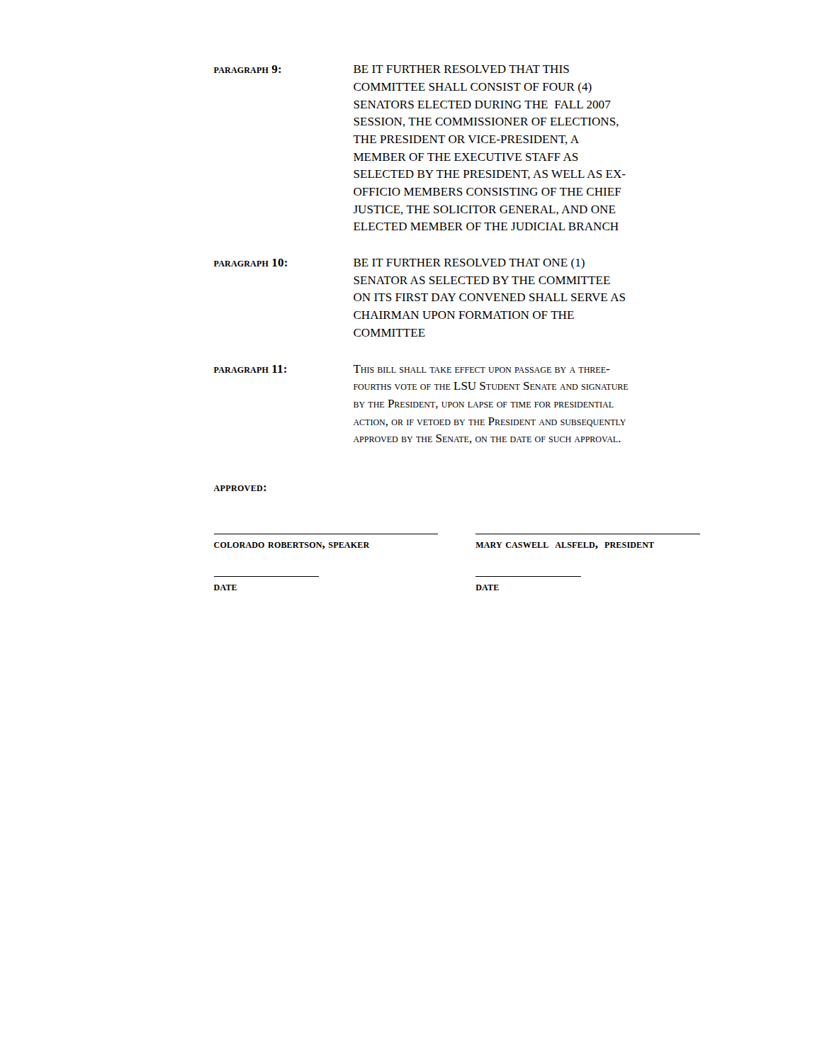Paragraph 9:
Be it further resolved that this committee shall consist of four (4) senators elected during the fall 2007 session, the commissioner of elections, the president or vice-president, a member of the executive staff as selected by the president, as well as ex-officio members consisting of the chief justice, the solicitor general, and one elected member of the judicial branch
Paragraph 10:
Be it further resolved that one (1) senator as selected by the committee on its first day convened shall serve as chairman upon formation of the committee
Paragraph 11:
This bill shall take effect upon passage by a three-fourths vote of the LSU Student Senate and signature by the President, upon lapse of time for presidential action, or if vetoed by the President and subsequently approved by the Senate, on the date of such approval.
Approved:
Colorado Robertson, Speaker
Mary Caswell Alsfeld, President
Date
Date